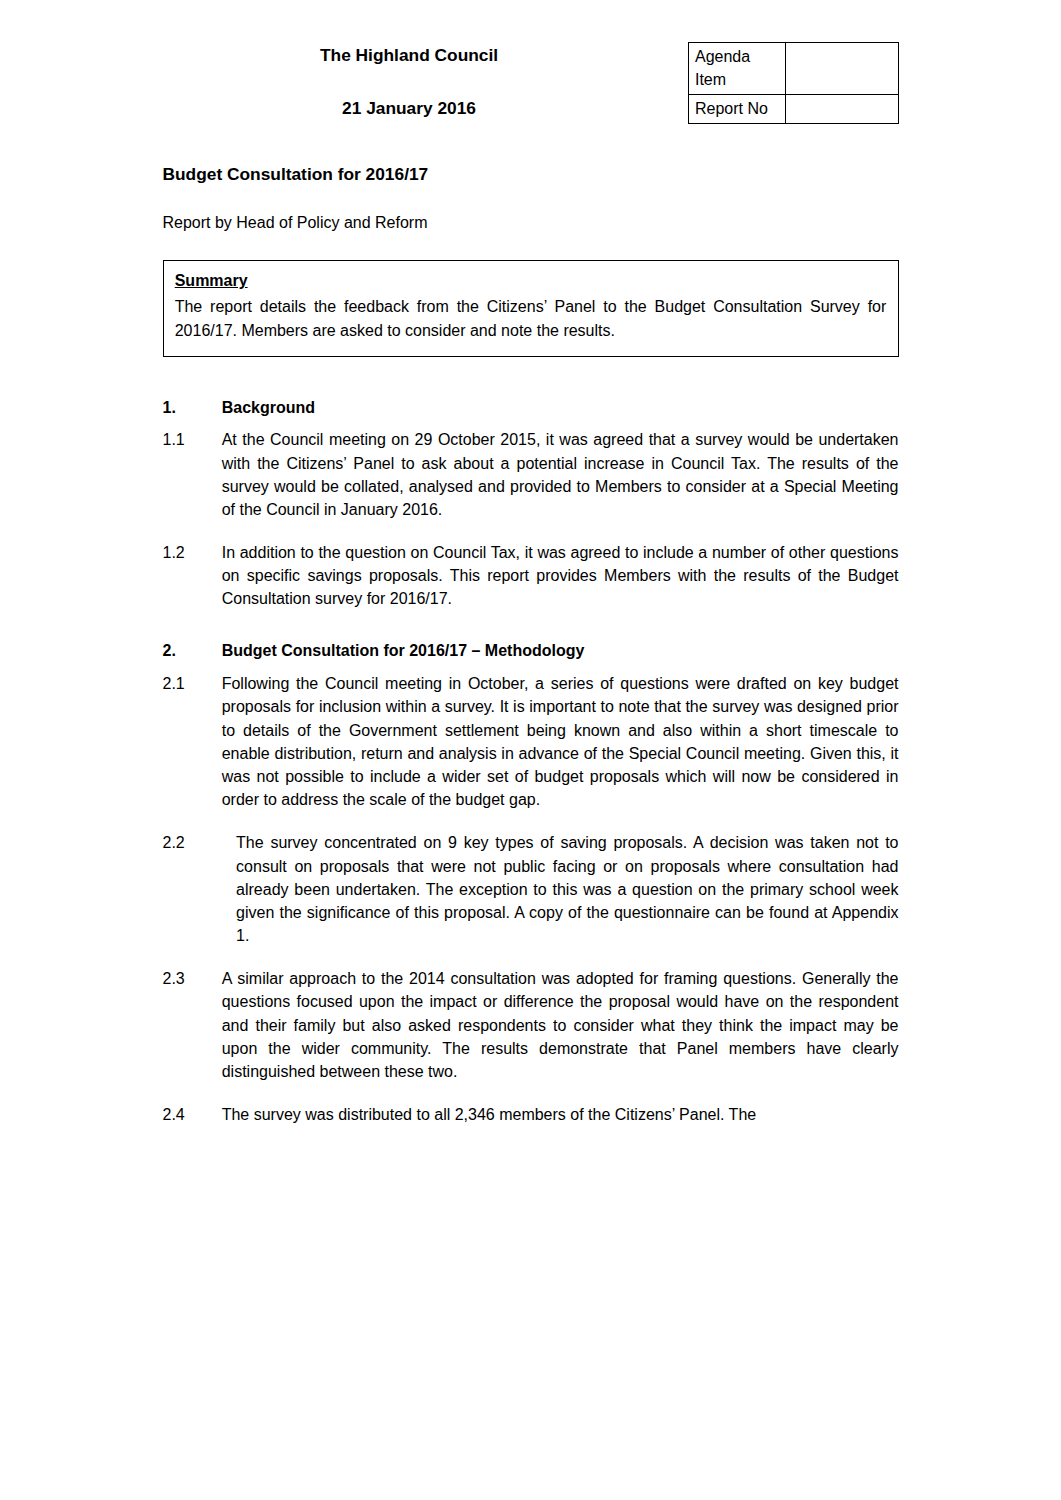The Highland Council
21 January 2016
| Agenda Item | |
| Report No | |
Budget Consultation for 2016/17
Report by Head of Policy and Reform
Summary
The report details the feedback from the Citizens’ Panel to the Budget Consultation Survey for 2016/17. Members are asked to consider and note the results.
1.
Background
1.1
At the Council meeting on 29 October 2015, it was agreed that a survey would be undertaken with the Citizens’ Panel to ask about a potential increase in Council Tax. The results of the survey would be collated, analysed and provided to Members to consider at a Special Meeting of the Council in January 2016.
1.2
In addition to the question on Council Tax, it was agreed to include a number of other questions on specific savings proposals. This report provides Members with the results of the Budget Consultation survey for 2016/17.
2.
Budget Consultation for 2016/17 – Methodology
2.1
Following the Council meeting in October, a series of questions were drafted on key budget proposals for inclusion within a survey. It is important to note that the survey was designed prior to details of the Government settlement being known and also within a short timescale to enable distribution, return and analysis in advance of the Special Council meeting. Given this, it was not possible to include a wider set of budget proposals which will now be considered in order to address the scale of the budget gap.
2.2
The survey concentrated on 9 key types of saving proposals. A decision was taken not to consult on proposals that were not public facing or on proposals where consultation had already been undertaken. The exception to this was a question on the primary school week given the significance of this proposal. A copy of the questionnaire can be found at Appendix 1.
2.3
A similar approach to the 2014 consultation was adopted for framing questions. Generally the questions focused upon the impact or difference the proposal would have on the respondent and their family but also asked respondents to consider what they think the impact may be upon the wider community. The results demonstrate that Panel members have clearly distinguished between these two.
2.4
The survey was distributed to all 2,346 members of the Citizens’ Panel. The